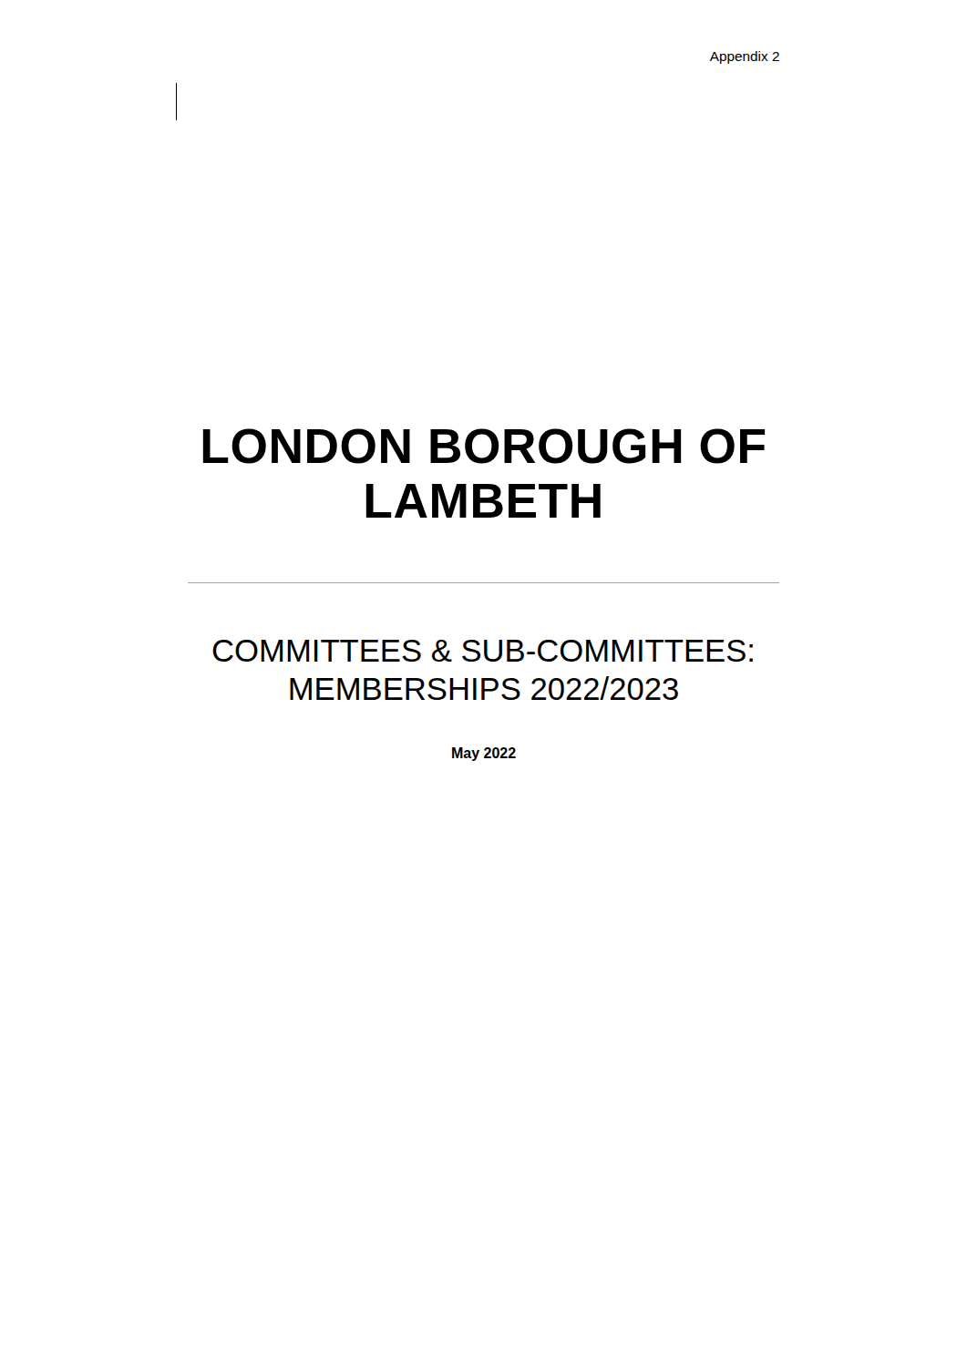Appendix 2
LONDON BOROUGH OF LAMBETH
COMMITTEES & SUB-COMMITTEES: MEMBERSHIPS 2022/2023
May 2022